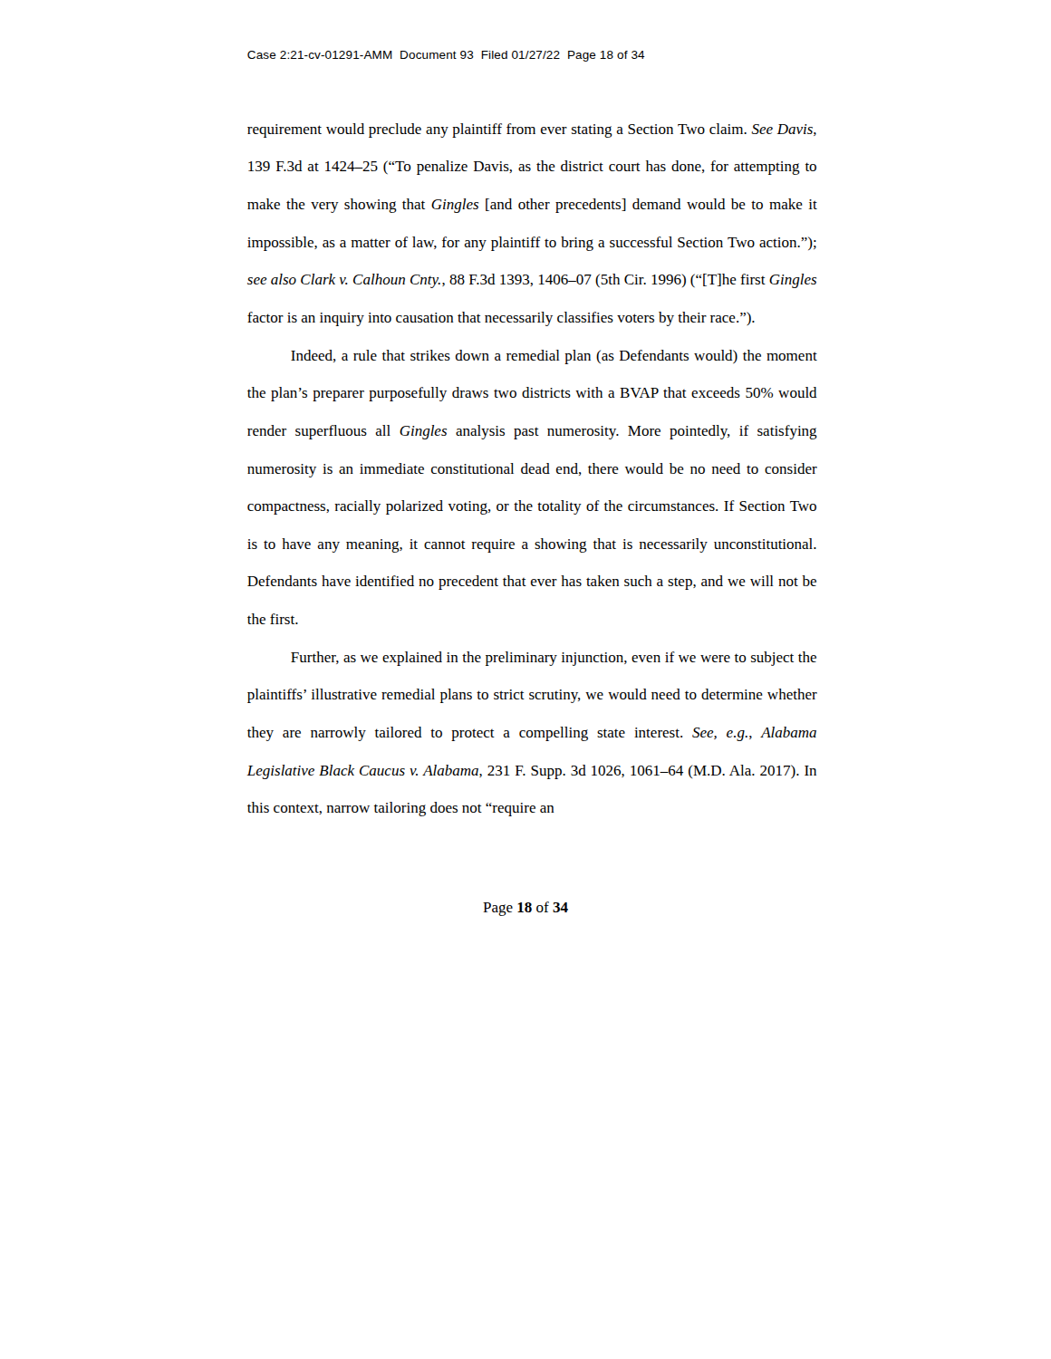Case 2:21-cv-01291-AMM Document 93 Filed 01/27/22 Page 18 of 34
requirement would preclude any plaintiff from ever stating a Section Two claim. See Davis, 139 F.3d at 1424–25 (“To penalize Davis, as the district court has done, for attempting to make the very showing that Gingles [and other precedents] demand would be to make it impossible, as a matter of law, for any plaintiff to bring a successful Section Two action.”); see also Clark v. Calhoun Cnty., 88 F.3d 1393, 1406–07 (5th Cir. 1996) (“[T]he first Gingles factor is an inquiry into causation that necessarily classifies voters by their race.”).
Indeed, a rule that strikes down a remedial plan (as Defendants would) the moment the plan’s preparer purposefully draws two districts with a BVAP that exceeds 50% would render superfluous all Gingles analysis past numerosity. More pointedly, if satisfying numerosity is an immediate constitutional dead end, there would be no need to consider compactness, racially polarized voting, or the totality of the circumstances. If Section Two is to have any meaning, it cannot require a showing that is necessarily unconstitutional. Defendants have identified no precedent that ever has taken such a step, and we will not be the first.
Further, as we explained in the preliminary injunction, even if we were to subject the plaintiffs’ illustrative remedial plans to strict scrutiny, we would need to determine whether they are narrowly tailored to protect a compelling state interest. See, e.g., Alabama Legislative Black Caucus v. Alabama, 231 F. Supp. 3d 1026, 1061–64 (M.D. Ala. 2017). In this context, narrow tailoring does not “require an
Page 18 of 34